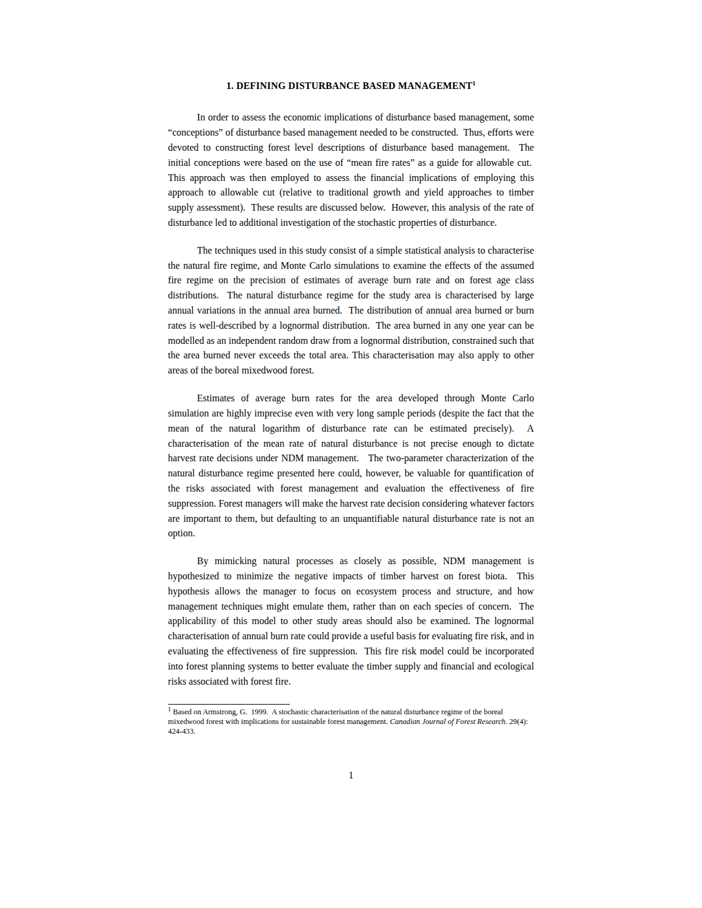1. DEFINING DISTURBANCE BASED MANAGEMENT1
In order to assess the economic implications of disturbance based management, some “conceptions” of disturbance based management needed to be constructed. Thus, efforts were devoted to constructing forest level descriptions of disturbance based management. The initial conceptions were based on the use of “mean fire rates” as a guide for allowable cut. This approach was then employed to assess the financial implications of employing this approach to allowable cut (relative to traditional growth and yield approaches to timber supply assessment). These results are discussed below. However, this analysis of the rate of disturbance led to additional investigation of the stochastic properties of disturbance.
The techniques used in this study consist of a simple statistical analysis to characterise the natural fire regime, and Monte Carlo simulations to examine the effects of the assumed fire regime on the precision of estimates of average burn rate and on forest age class distributions. The natural disturbance regime for the study area is characterised by large annual variations in the annual area burned. The distribution of annual area burned or burn rates is well-described by a lognormal distribution. The area burned in any one year can be modelled as an independent random draw from a lognormal distribution, constrained such that the area burned never exceeds the total area. This characterisation may also apply to other areas of the boreal mixedwood forest.
Estimates of average burn rates for the area developed through Monte Carlo simulation are highly imprecise even with very long sample periods (despite the fact that the mean of the natural logarithm of disturbance rate can be estimated precisely). A characterisation of the mean rate of natural disturbance is not precise enough to dictate harvest rate decisions under NDM management. The two-parameter characterization of the natural disturbance regime presented here could, however, be valuable for quantification of the risks associated with forest management and evaluation the effectiveness of fire suppression. Forest managers will make the harvest rate decision considering whatever factors are important to them, but defaulting to an unquantifiable natural disturbance rate is not an option.
By mimicking natural processes as closely as possible, NDM management is hypothesized to minimize the negative impacts of timber harvest on forest biota. This hypothesis allows the manager to focus on ecosystem process and structure, and how management techniques might emulate them, rather than on each species of concern. The applicability of this model to other study areas should also be examined. The lognormal characterisation of annual burn rate could provide a useful basis for evaluating fire risk, and in evaluating the effectiveness of fire suppression. This fire risk model could be incorporated into forest planning systems to better evaluate the timber supply and financial and ecological risks associated with forest fire.
1 Based on Armstrong, G. 1999. A stochastic characterisation of the natural disturbance regime of the boreal mixedwood forest with implications for sustainable forest management. Canadian Journal of Forest Research. 29(4): 424-433.
1